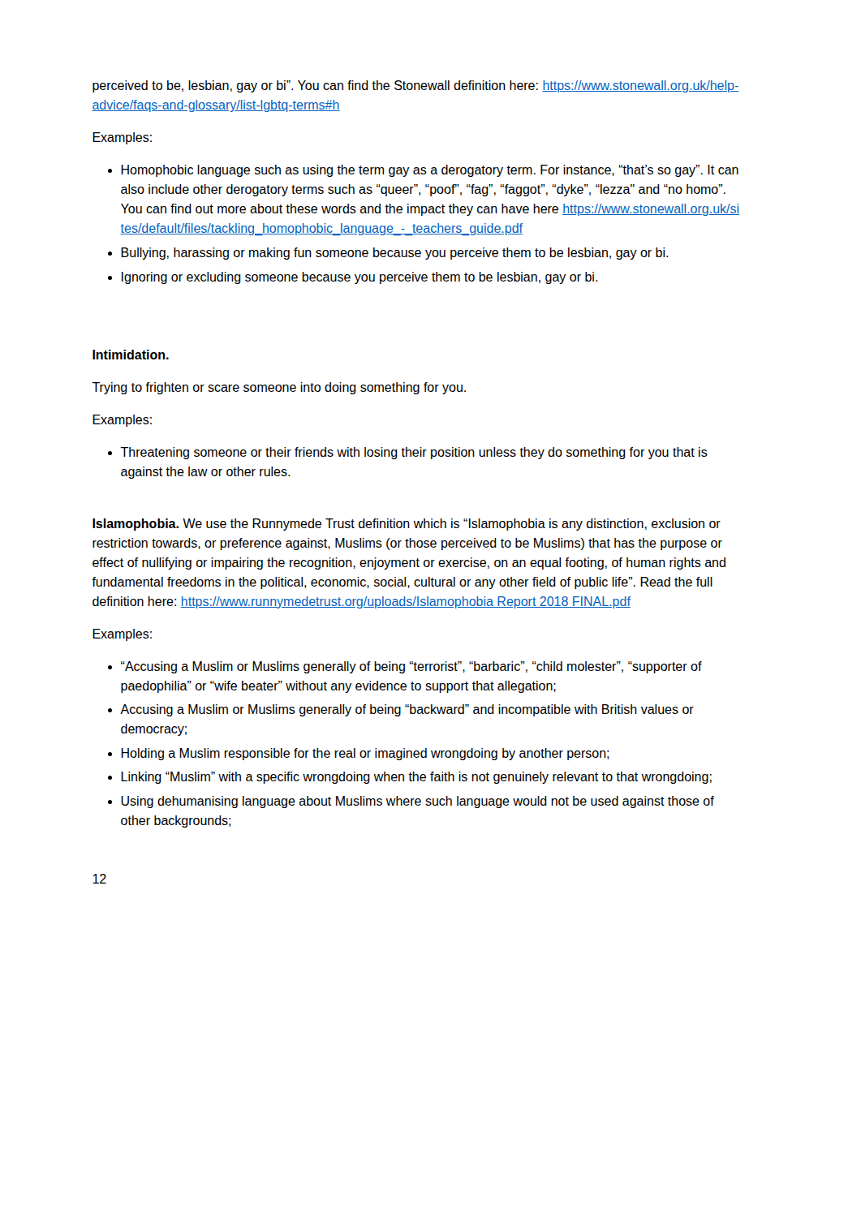perceived to be, lesbian, gay or bi”. You can find the Stonewall definition here: https://www.stonewall.org.uk/help-advice/faqs-and-glossary/list-lgbtq-terms#h
Examples:
Homophobic language such as using the term gay as a derogatory term. For instance, “that’s so gay”. It can also include other derogatory terms such as “queer”, “poof”, “fag”, “faggot”, “dyke”, “lezza" and “no homo”. You can find out more about these words and the impact they can have here https://www.stonewall.org.uk/sites/default/files/tackling_homophobic_language_-_teachers_guide.pdf
Bullying, harassing or making fun someone because you perceive them to be lesbian, gay or bi.
Ignoring or excluding someone because you perceive them to be lesbian, gay or bi.
Intimidation.
Trying to frighten or scare someone into doing something for you.
Examples:
Threatening someone or their friends with losing their position unless they do something for you that is against the law or other rules.
Islamophobia. We use the Runnymede Trust definition which is “Islamophobia is any distinction, exclusion or restriction towards, or preference against, Muslims (or those perceived to be Muslims) that has the purpose or effect of nullifying or impairing the recognition, enjoyment or exercise, on an equal footing, of human rights and fundamental freedoms in the political, economic, social, cultural or any other field of public life”. Read the full definition here: https://www.runnymedetrust.org/uploads/Islamophobia Report 2018 FINAL.pdf
Examples:
“Accusing a Muslim or Muslims generally of being “terrorist”, “barbaric”, “child molester”, “supporter of paedophilia” or “wife beater” without any evidence to support that allegation;
Accusing a Muslim or Muslims generally of being “backward” and incompatible with British values or democracy;
Holding a Muslim responsible for the real or imagined wrongdoing by another person;
Linking “Muslim” with a specific wrongdoing when the faith is not genuinely relevant to that wrongdoing;
Using dehumanising language about Muslims where such language would not be used against those of other backgrounds;
12